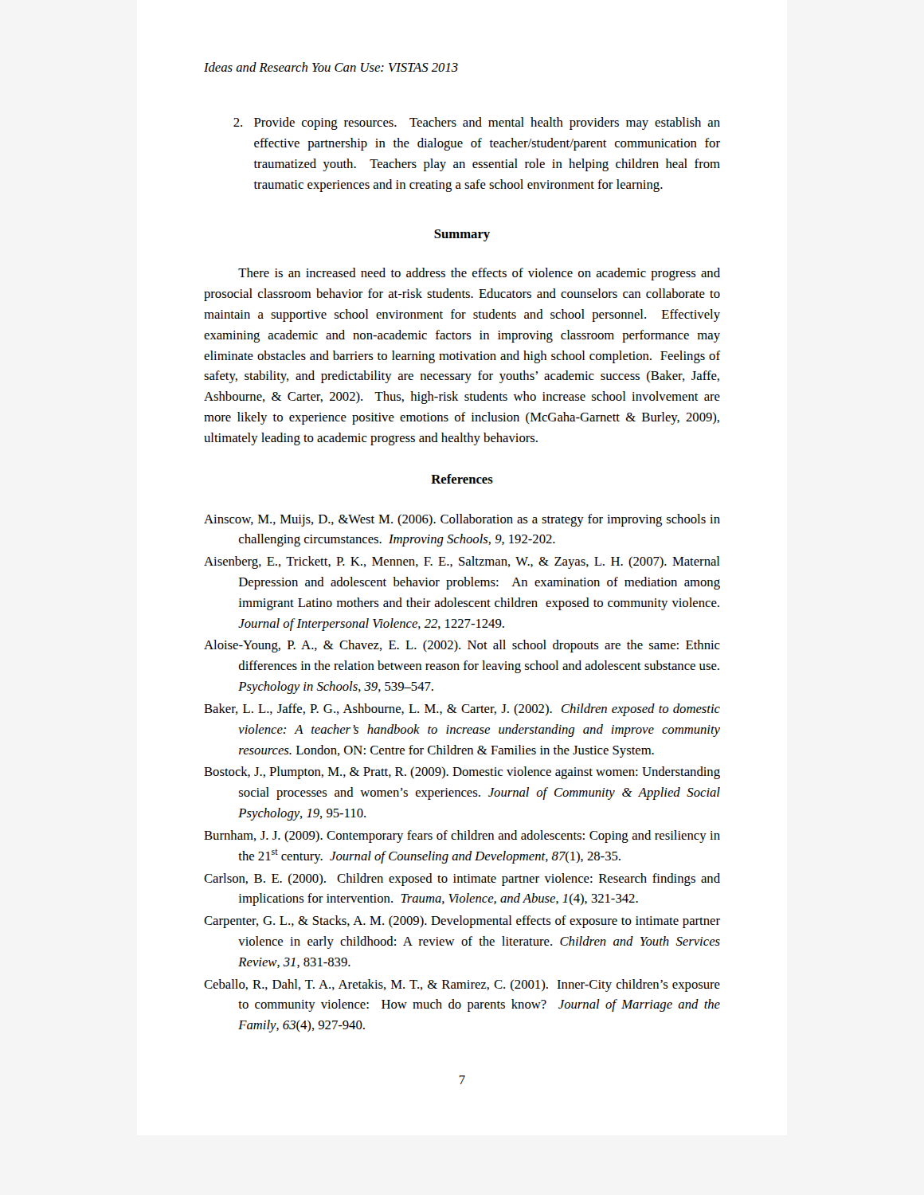Ideas and Research You Can Use: VISTAS 2013
Provide coping resources. Teachers and mental health providers may establish an effective partnership in the dialogue of teacher/student/parent communication for traumatized youth. Teachers play an essential role in helping children heal from traumatic experiences and in creating a safe school environment for learning.
Summary
There is an increased need to address the effects of violence on academic progress and prosocial classroom behavior for at-risk students. Educators and counselors can collaborate to maintain a supportive school environment for students and school personnel. Effectively examining academic and non-academic factors in improving classroom performance may eliminate obstacles and barriers to learning motivation and high school completion. Feelings of safety, stability, and predictability are necessary for youths’ academic success (Baker, Jaffe, Ashbourne, & Carter, 2002). Thus, high-risk students who increase school involvement are more likely to experience positive emotions of inclusion (McGaha-Garnett & Burley, 2009), ultimately leading to academic progress and healthy behaviors.
References
Ainscow, M., Muijs, D., &West M. (2006). Collaboration as a strategy for improving schools in challenging circumstances. Improving Schools, 9, 192-202.
Aisenberg, E., Trickett, P. K., Mennen, F. E., Saltzman, W., & Zayas, L. H. (2007). Maternal Depression and adolescent behavior problems: An examination of mediation among immigrant Latino mothers and their adolescent children exposed to community violence. Journal of Interpersonal Violence, 22, 1227-1249.
Aloise-Young, P. A., & Chavez, E. L. (2002). Not all school dropouts are the same: Ethnic differences in the relation between reason for leaving school and adolescent substance use. Psychology in Schools, 39, 539–547.
Baker, L. L., Jaffe, P. G., Ashbourne, L. M., & Carter, J. (2002). Children exposed to domestic violence: A teacher’s handbook to increase understanding and improve community resources. London, ON: Centre for Children & Families in the Justice System.
Bostock, J., Plumpton, M., & Pratt, R. (2009). Domestic violence against women: Understanding social processes and women’s experiences. Journal of Community & Applied Social Psychology, 19, 95-110.
Burnham, J. J. (2009). Contemporary fears of children and adolescents: Coping and resiliency in the 21st century. Journal of Counseling and Development, 87(1), 28-35.
Carlson, B. E. (2000). Children exposed to intimate partner violence: Research findings and implications for intervention. Trauma, Violence, and Abuse, 1(4), 321-342.
Carpenter, G. L., & Stacks, A. M. (2009). Developmental effects of exposure to intimate partner violence in early childhood: A review of the literature. Children and Youth Services Review, 31, 831-839.
Ceballo, R., Dahl, T. A., Aretakis, M. T., & Ramirez, C. (2001). Inner-City children’s exposure to community violence: How much do parents know? Journal of Marriage and the Family, 63(4), 927-940.
7